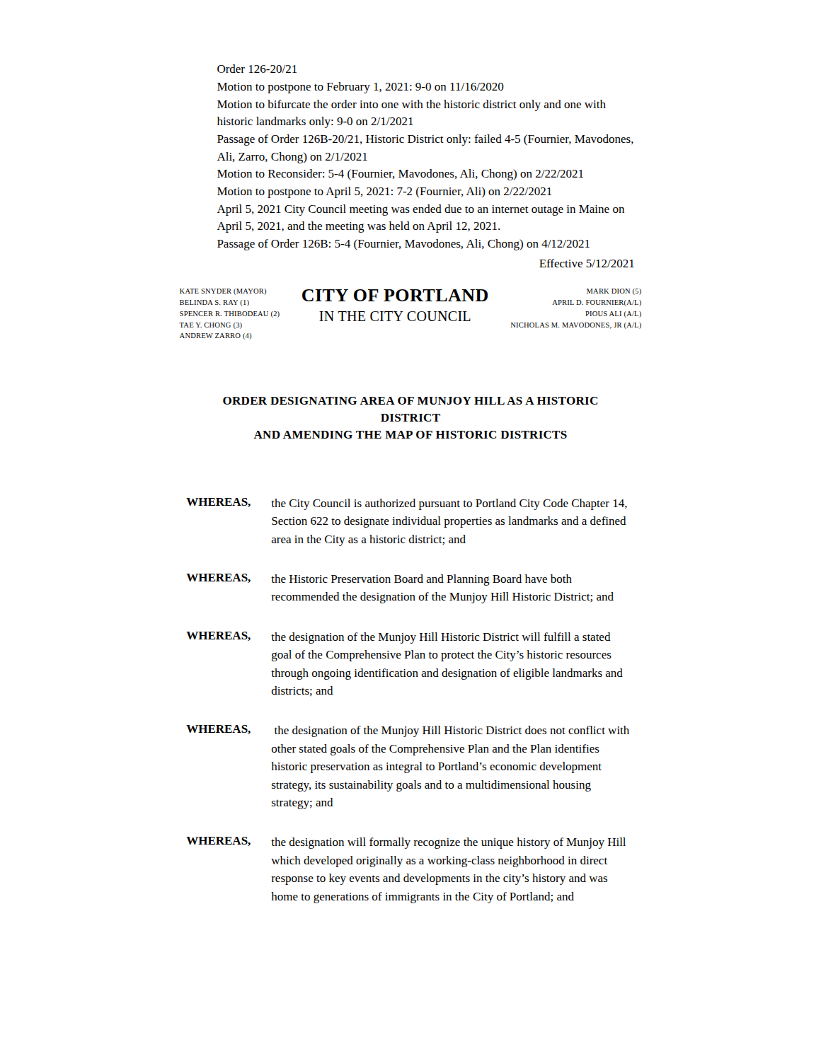Order 126-20/21
Motion to postpone to February 1, 2021: 9-0 on 11/16/2020
Motion to bifurcate the order into one with the historic district only and one with historic landmarks only: 9-0 on 2/1/2021
Passage of Order 126B-20/21, Historic District only: failed 4-5 (Fournier, Mavodones, Ali, Zarro, Chong) on 2/1/2021
Motion to Reconsider: 5-4 (Fournier, Mavodones, Ali, Chong) on 2/22/2021
Motion to postpone to April 5, 2021: 7-2 (Fournier, Ali) on 2/22/2021
April 5, 2021 City Council meeting was ended due to an internet outage in Maine on April 5, 2021, and the meeting was held on April 12, 2021.
Passage of Order 126B: 5-4 (Fournier, Mavodones, Ali, Chong) on 4/12/2021
Effective 5/12/2021
KATE SNYDER (MAYOR)
BELINDA S. RAY (1)
SPENCER R. THIBODEAU (2)
TAE Y. CHONG (3)
ANDREW ZARRO (4)
CITY OF PORTLAND
IN THE CITY COUNCIL
MARK DION (5)
APRIL D. FOURNIER(A/L)
PIOUS ALI (A/L)
NICHOLAS M. MAVODONES, JR (A/L)
Order Designating Area of Munjoy Hill as a Historic District
and Amending the Map of Historic Districts
WHEREAS,
the City Council is authorized pursuant to Portland City Code Chapter 14, Section 622 to designate individual properties as landmarks and a defined area in the City as a historic district; and
WHEREAS,
the Historic Preservation Board and Planning Board have both recommended the designation of the Munjoy Hill Historic District; and
WHEREAS,
the designation of the Munjoy Hill Historic District will fulfill a stated goal of the Comprehensive Plan to protect the City’s historic resources through ongoing identification and designation of eligible landmarks and districts; and
WHEREAS,
the designation of the Munjoy Hill Historic District does not conflict with other stated goals of the Comprehensive Plan and the Plan identifies historic preservation as integral to Portland’s economic development strategy, its sustainability goals and to a multidimensional housing strategy; and
WHEREAS,
the designation will formally recognize the unique history of Munjoy Hill which developed originally as a working-class neighborhood in direct response to key events and developments in the city’s history and was home to generations of immigrants in the City of Portland; and